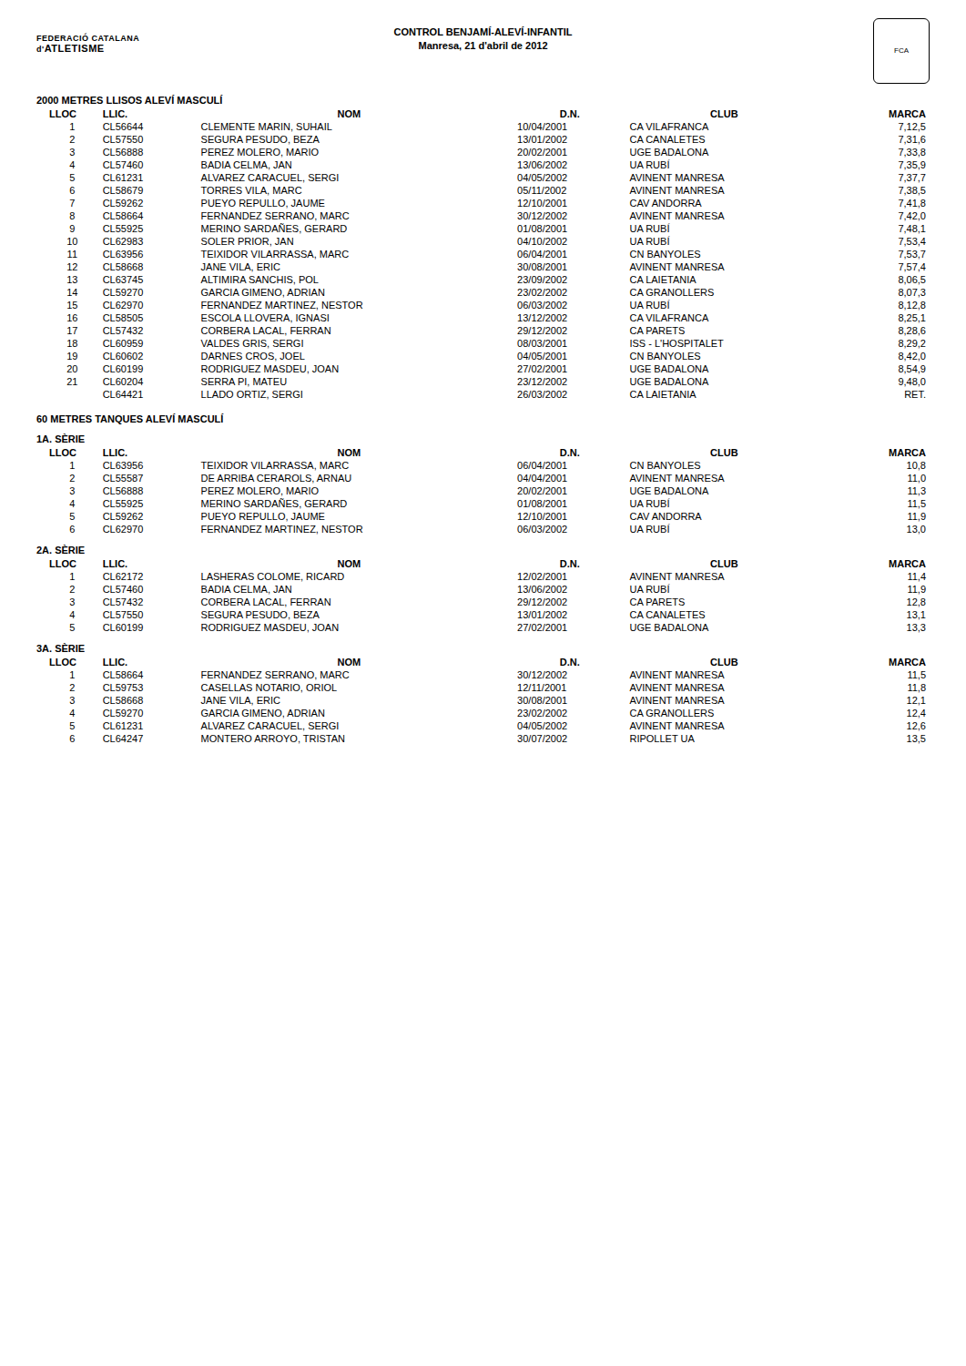FEDERACIÓ CATALANA d'ATLETISME
FCA
CONTROL BENJAMÍ-ALEVÍ-INFANTIL
Manresa, 21 d'abril de 2012
2000 METRES LLISOS ALEVÍ MASCULÍ
| LLOC | LLIC. | NOM | D.N. | CLUB | MARCA |
| --- | --- | --- | --- | --- | --- |
| 1 | CL56644 | CLEMENTE MARIN, SUHAIL | 10/04/2001 | CA VILAFRANCA | 7,12,5 |
| 2 | CL57550 | SEGURA PESUDO, BEZA | 13/01/2002 | CA CANALETES | 7,31,6 |
| 3 | CL56888 | PEREZ MOLERO, MARIO | 20/02/2001 | UGE BADALONA | 7,33,8 |
| 4 | CL57460 | BADIA CELMA, JAN | 13/06/2002 | UA RUBÍ | 7,35,9 |
| 5 | CL61231 | ALVAREZ CARACUEL, SERGI | 04/05/2002 | AVINENT MANRESA | 7,37,7 |
| 6 | CL58679 | TORRES VILA, MARC | 05/11/2002 | AVINENT MANRESA | 7,38,5 |
| 7 | CL59262 | PUEYO REPULLO, JAUME | 12/10/2001 | CAV ANDORRA | 7,41,8 |
| 8 | CL58664 | FERNANDEZ SERRANO, MARC | 30/12/2002 | AVINENT MANRESA | 7,42,0 |
| 9 | CL55925 | MERINO SARDAÑES, GERARD | 01/08/2001 | UA RUBÍ | 7,48,1 |
| 10 | CL62983 | SOLER PRIOR, JAN | 04/10/2002 | UA RUBÍ | 7,53,4 |
| 11 | CL63956 | TEIXIDOR VILARRASSA, MARC | 06/04/2001 | CN BANYOLES | 7,53,7 |
| 12 | CL58668 | JANE VILA, ERIC | 30/08/2001 | AVINENT MANRESA | 7,57,4 |
| 13 | CL63745 | ALTIMIRA SANCHIS, POL | 23/09/2002 | CA LAIETANIA | 8,06,5 |
| 14 | CL59270 | GARCIA GIMENO, ADRIAN | 23/02/2002 | CA GRANOLLERS | 8,07,3 |
| 15 | CL62970 | FERNANDEZ MARTINEZ, NESTOR | 06/03/2002 | UA RUBÍ | 8,12,8 |
| 16 | CL58505 | ESCOLA LLOVERA, IGNASI | 13/12/2002 | CA VILAFRANCA | 8,25,1 |
| 17 | CL57432 | CORBERA LACAL, FERRAN | 29/12/2002 | CA PARETS | 8,28,6 |
| 18 | CL60959 | VALDES GRIS, SERGI | 08/03/2001 | ISS - L'HOSPITALET | 8,29,2 |
| 19 | CL60602 | DARNES CROS, JOEL | 04/05/2001 | CN BANYOLES | 8,42,0 |
| 20 | CL60199 | RODRIGUEZ MASDEU, JOAN | 27/02/2001 | UGE BADALONA | 8,54,9 |
| 21 | CL60204 | SERRA PI, MATEU | 23/12/2002 | UGE BADALONA | 9,48,0 |
| | CL64421 | LLADO ORTIZ, SERGI | 26/03/2002 | CA LAIETANIA | RET. |
60 METRES TANQUES ALEVÍ MASCULÍ
1A. SÈRIE
| LLOC | LLIC. | NOM | D.N. | CLUB | MARCA |
| --- | --- | --- | --- | --- | --- |
| 1 | CL63956 | TEIXIDOR VILARRASSA, MARC | 06/04/2001 | CN BANYOLES | 10,8 |
| 2 | CL55587 | DE ARRIBA CERAROLS, ARNAU | 04/04/2001 | AVINENT MANRESA | 11,0 |
| 3 | CL56888 | PEREZ MOLERO, MARIO | 20/02/2001 | UGE BADALONA | 11,3 |
| 4 | CL55925 | MERINO SARDAÑES, GERARD | 01/08/2001 | UA RUBÍ | 11,5 |
| 5 | CL59262 | PUEYO REPULLO, JAUME | 12/10/2001 | CAV ANDORRA | 11,9 |
| 6 | CL62970 | FERNANDEZ MARTINEZ, NESTOR | 06/03/2002 | UA RUBÍ | 13,0 |
2A. SÈRIE
| LLOC | LLIC. | NOM | D.N. | CLUB | MARCA |
| --- | --- | --- | --- | --- | --- |
| 1 | CL62172 | LASHERAS COLOME, RICARD | 12/02/2001 | AVINENT MANRESA | 11,4 |
| 2 | CL57460 | BADIA CELMA, JAN | 13/06/2002 | UA RUBÍ | 11,9 |
| 3 | CL57432 | CORBERA LACAL, FERRAN | 29/12/2002 | CA PARETS | 12,8 |
| 4 | CL57550 | SEGURA PESUDO, BEZA | 13/01/2002 | CA CANALETES | 13,1 |
| 5 | CL60199 | RODRIGUEZ MASDEU, JOAN | 27/02/2001 | UGE BADALONA | 13,3 |
3A. SÈRIE
| LLOC | LLIC. | NOM | D.N. | CLUB | MARCA |
| --- | --- | --- | --- | --- | --- |
| 1 | CL58664 | FERNANDEZ SERRANO, MARC | 30/12/2002 | AVINENT MANRESA | 11,5 |
| 2 | CL59753 | CASELLAS NOTARIO, ORIOL | 12/11/2001 | AVINENT MANRESA | 11,8 |
| 3 | CL58668 | JANE VILA, ERIC | 30/08/2001 | AVINENT MANRESA | 12,1 |
| 4 | CL59270 | GARCIA GIMENO, ADRIAN | 23/02/2002 | CA GRANOLLERS | 12,4 |
| 5 | CL61231 | ALVAREZ CARACUEL, SERGI | 04/05/2002 | AVINENT MANRESA | 12,6 |
| 6 | CL64247 | MONTERO ARROYO, TRISTAN | 30/07/2002 | RIPOLLET UA | 13,5 |